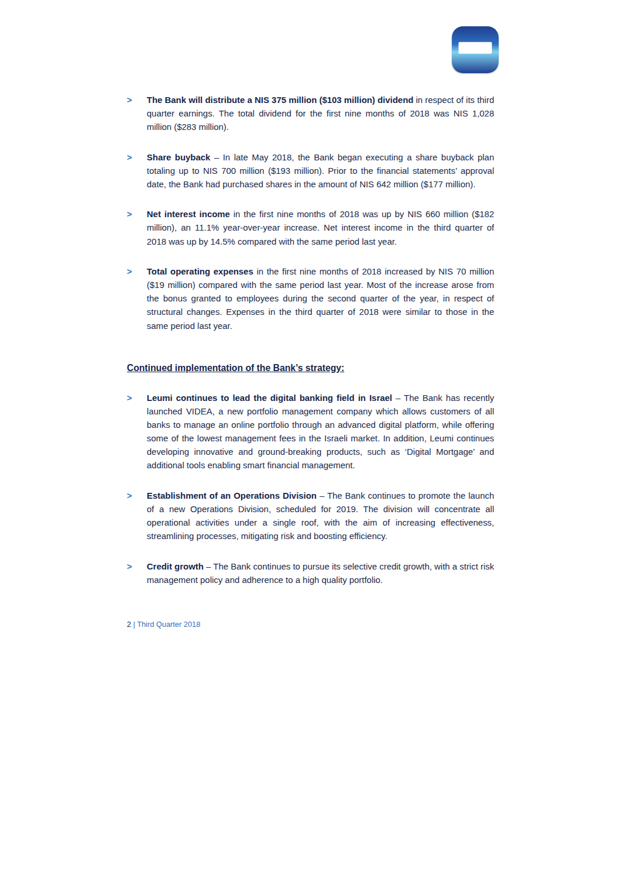The Bank will distribute a NIS 375 million ($103 million) dividend in respect of its third quarter earnings. The total dividend for the first nine months of 2018 was NIS 1,028 million ($283 million).
Share buyback – In late May 2018, the Bank began executing a share buyback plan totaling up to NIS 700 million ($193 million). Prior to the financial statements’ approval date, the Bank had purchased shares in the amount of NIS 642 million ($177 million).
Net interest income in the first nine months of 2018 was up by NIS 660 million ($182 million), an 11.1% year-over-year increase. Net interest income in the third quarter of 2018 was up by 14.5% compared with the same period last year.
Total operating expenses in the first nine months of 2018 increased by NIS 70 million ($19 million) compared with the same period last year. Most of the increase arose from the bonus granted to employees during the second quarter of the year, in respect of structural changes. Expenses in the third quarter of 2018 were similar to those in the same period last year.
Continued implementation of the Bank’s strategy:
Leumi continues to lead the digital banking field in Israel – The Bank has recently launched VIDEA, a new portfolio management company which allows customers of all banks to manage an online portfolio through an advanced digital platform, while offering some of the lowest management fees in the Israeli market. In addition, Leumi continues developing innovative and ground-breaking products, such as ‘Digital Mortgage’ and additional tools enabling smart financial management.
Establishment of an Operations Division – The Bank continues to promote the launch of a new Operations Division, scheduled for 2019. The division will concentrate all operational activities under a single roof, with the aim of increasing effectiveness, streamlining processes, mitigating risk and boosting efficiency.
Credit growth – The Bank continues to pursue its selective credit growth, with a strict risk management policy and adherence to a high quality portfolio.
2 | Third Quarter 2018